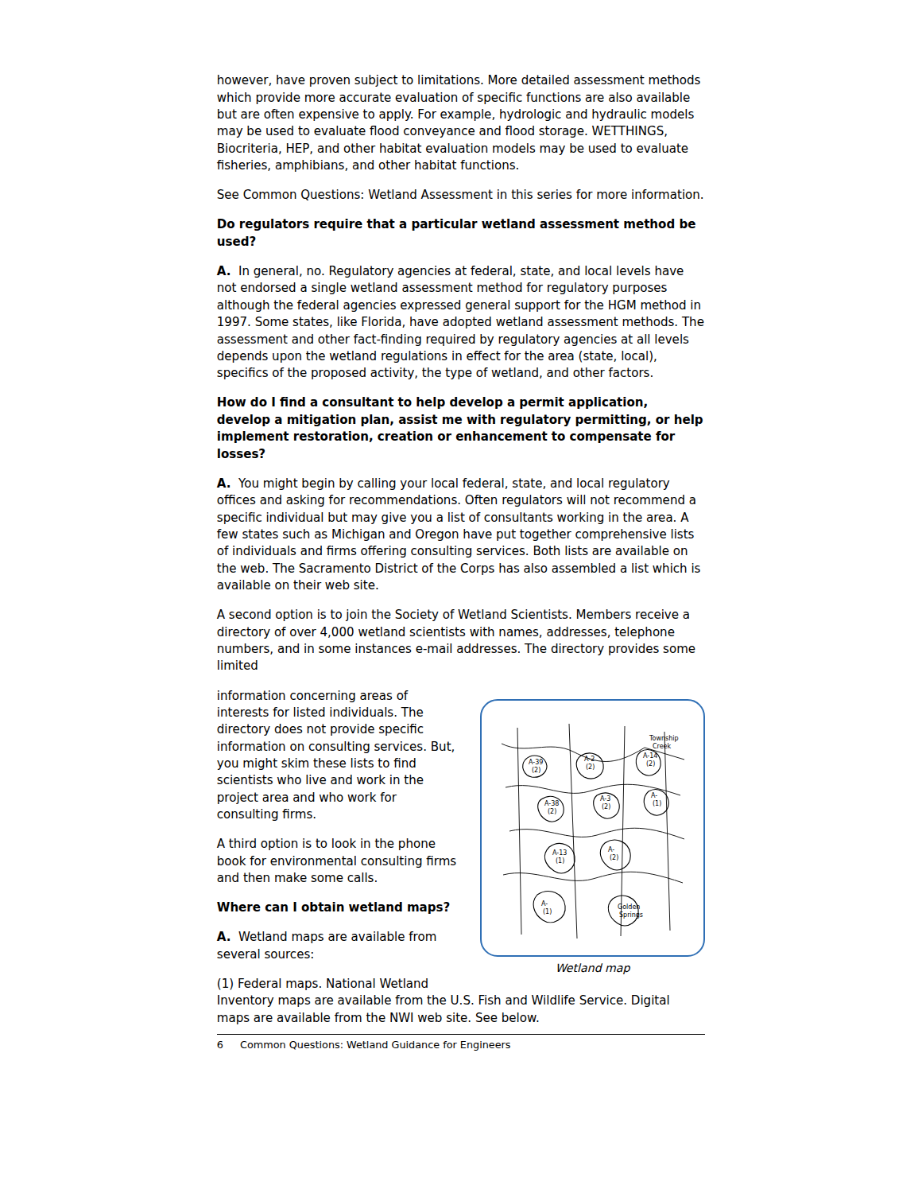however, have proven subject to limitations. More detailed assessment methods which provide more accurate evaluation of specific functions are also available but are often expensive to apply. For example, hydrologic and hydraulic models may be used to evaluate flood conveyance and flood storage. WETTHINGS, Biocriteria, HEP, and other habitat evaluation models may be used to evaluate fisheries, amphibians, and other habitat functions.
See Common Questions: Wetland Assessment in this series for more information.
Do regulators require that a particular wetland assessment method be used?
A. In general, no. Regulatory agencies at federal, state, and local levels have not endorsed a single wetland assessment method for regulatory purposes although the federal agencies expressed general support for the HGM method in 1997. Some states, like Florida, have adopted wetland assessment methods. The assessment and other fact-finding required by regulatory agencies at all levels depends upon the wetland regulations in effect for the area (state, local), specifics of the proposed activity, the type of wetland, and other factors.
How do I find a consultant to help develop a permit application, develop a mitigation plan, assist me with regulatory permitting, or help implement restoration, creation or enhancement to compensate for losses?
A. You might begin by calling your local federal, state, and local regulatory offices and asking for recommendations. Often regulators will not recommend a specific individual but may give you a list of consultants working in the area. A few states such as Michigan and Oregon have put together comprehensive lists of individuals and firms offering consulting services. Both lists are available on the web. The Sacramento District of the Corps has also assembled a list which is available on their web site.
A second option is to join the Society of Wetland Scientists. Members receive a directory of over 4,000 wetland scientists with names, addresses, telephone numbers, and in some instances e-mail addresses. The directory provides some limited
A-39 (2) A-2 (2) A-14 (2) A-38 (2) A-3 (2) A- (1) A-13 (1) A- (2) A- (1) Golden Springs Township Creek
Wetland map
information concerning areas of interests for listed individuals. The directory does not provide specific information on consulting services. But, you might skim these lists to find scientists who live and work in the project area and who work for consulting firms.
A third option is to look in the phone book for environmental consulting firms and then make some calls.
Where can I obtain wetland maps?
A. Wetland maps are available from several sources:
(1) Federal maps. National Wetland Inventory maps are available from the U.S. Fish and Wildlife Service. Digital maps are available from the NWI web site. See below.
6 Common Questions: Wetland Guidance for Engineers